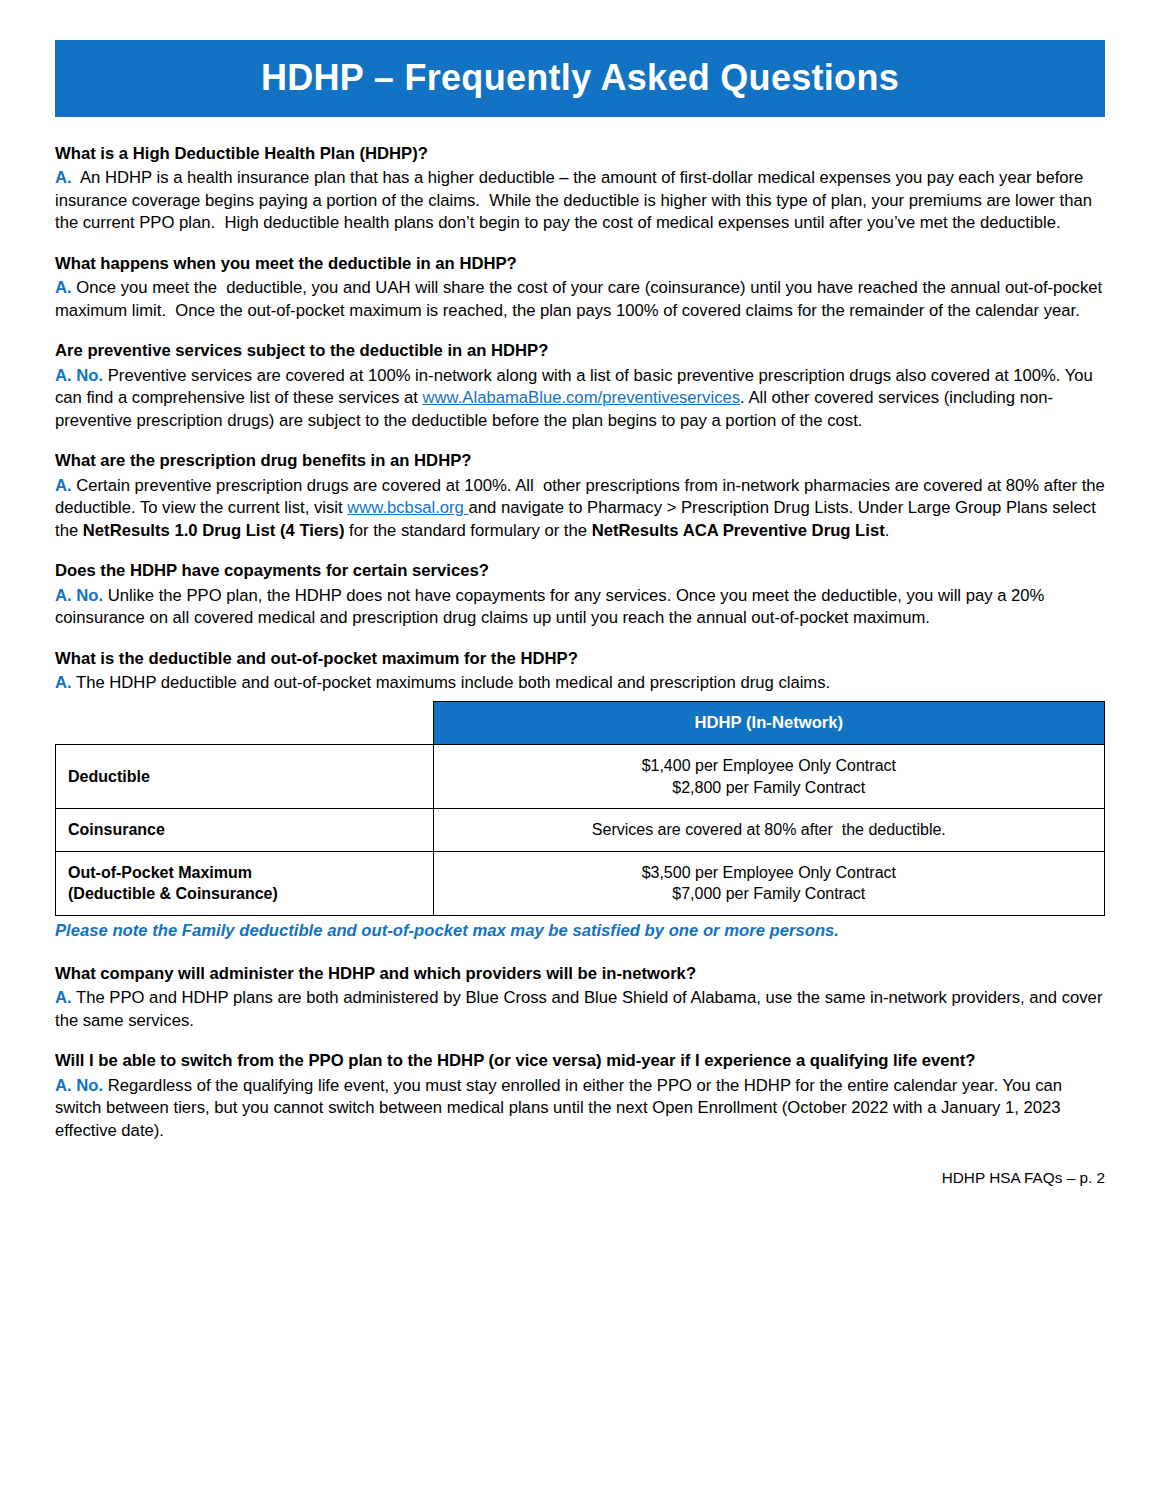HDHP – Frequently Asked Questions
What is a High Deductible Health Plan (HDHP)?
A. An HDHP is a health insurance plan that has a higher deductible – the amount of first-dollar medical expenses you pay each year before insurance coverage begins paying a portion of the claims. While the deductible is higher with this type of plan, your premiums are lower than the current PPO plan. High deductible health plans don’t begin to pay the cost of medical expenses until after you’ve met the deductible.
What happens when you meet the deductible in an HDHP?
A. Once you meet the deductible, you and UAH will share the cost of your care (coinsurance) until you have reached the annual out-of-pocket maximum limit. Once the out-of-pocket maximum is reached, the plan pays 100% of covered claims for the remainder of the calendar year.
Are preventive services subject to the deductible in an HDHP?
A. No. Preventive services are covered at 100% in-network along with a list of basic preventive prescription drugs also covered at 100%. You can find a comprehensive list of these services at www.AlabamaBlue.com/preventiveservices. All other covered services (including non-preventive prescription drugs) are subject to the deductible before the plan begins to pay a portion of the cost.
What are the prescription drug benefits in an HDHP?
A. Certain preventive prescription drugs are covered at 100%. All other prescriptions from in-network pharmacies are covered at 80% after the deductible. To view the current list, visit www.bcbsal.org and navigate to Pharmacy > Prescription Drug Lists. Under Large Group Plans select the NetResults 1.0 Drug List (4 Tiers) for the standard formulary or the NetResults ACA Preventive Drug List.
Does the HDHP have copayments for certain services?
A. No. Unlike the PPO plan, the HDHP does not have copayments for any services. Once you meet the deductible, you will pay a 20% coinsurance on all covered medical and prescription drug claims up until you reach the annual out-of-pocket maximum.
What is the deductible and out-of-pocket maximum for the HDHP?
A. The HDHP deductible and out-of-pocket maximums include both medical and prescription drug claims.
| | HDHP (In-Network) |
| Deductible | $1,400 per Employee Only Contract $2,800 per Family Contract |
| Coinsurance | Services are covered at 80% after the deductible. |
| Out-of-Pocket Maximum (Deductible & Coinsurance) | $3,500 per Employee Only Contract $7,000 per Family Contract |
Please note the Family deductible and out-of-pocket max may be satisfied by one or more persons.
What company will administer the HDHP and which providers will be in-network?
A. The PPO and HDHP plans are both administered by Blue Cross and Blue Shield of Alabama, use the same in-network providers, and cover the same services.
Will I be able to switch from the PPO plan to the HDHP (or vice versa) mid-year if I experience a qualifying life event?
A. No. Regardless of the qualifying life event, you must stay enrolled in either the PPO or the HDHP for the entire calendar year. You can switch between tiers, but you cannot switch between medical plans until the next Open Enrollment (October 2022 with a January 1, 2023 effective date).
HDHP HSA FAQs – p. 2